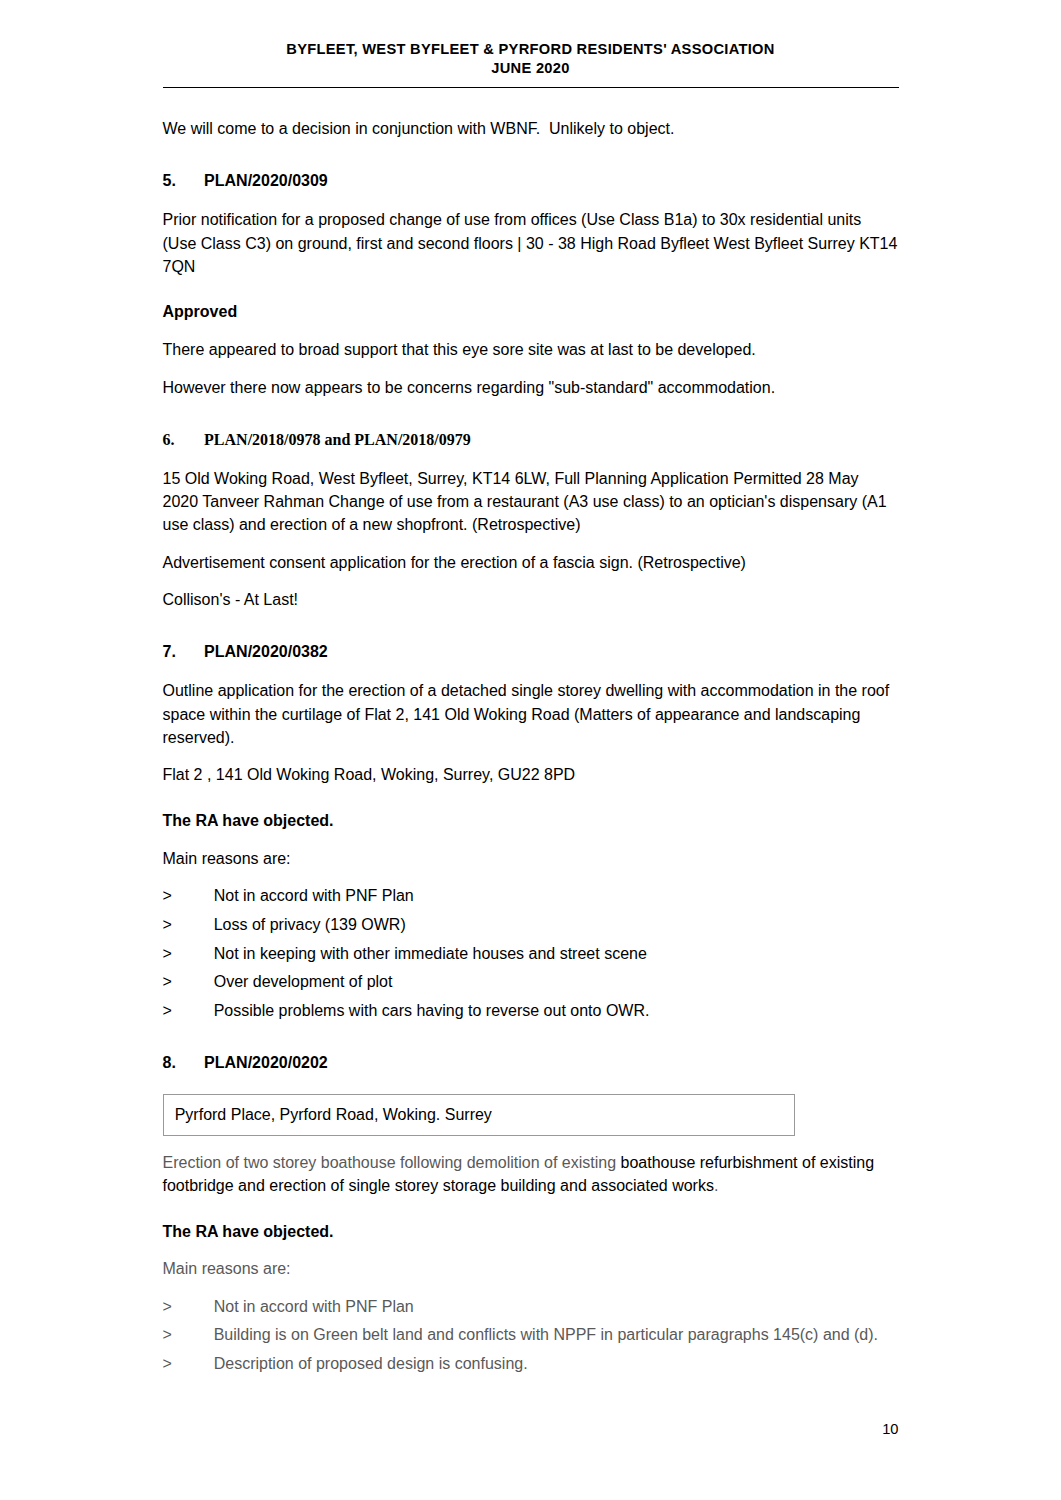BYFLEET, WEST BYFLEET & PYRFORD RESIDENTS' ASSOCIATION
JUNE 2020
We will come to a decision in conjunction with WBNF. Unlikely to object.
5. PLAN/2020/0309
Prior notification for a proposed change of use from offices (Use Class B1a) to 30x residential units (Use Class C3) on ground, first and second floors | 30 - 38 High Road Byfleet West Byfleet Surrey KT14 7QN
Approved
There appeared to broad support that this eye sore site was at last to be developed.
However there now appears to be concerns regarding "sub-standard" accommodation.
6. PLAN/2018/0978 and PLAN/2018/0979
15 Old Woking Road, West Byfleet, Surrey, KT14 6LW, Full Planning Application Permitted 28 May 2020 Tanveer Rahman Change of use from a restaurant (A3 use class) to an optician's dispensary (A1 use class) and erection of a new shopfront. (Retrospective)
Advertisement consent application for the erection of a fascia sign. (Retrospective)
Collison's - At Last!
7. PLAN/2020/0382
Outline application for the erection of a detached single storey dwelling with accommodation in the roof space within the curtilage of Flat 2, 141 Old Woking Road (Matters of appearance and landscaping reserved).
Flat 2 , 141 Old Woking Road, Woking, Surrey, GU22 8PD
The RA have objected.
Main reasons are:
Not in accord with PNF Plan
Loss of privacy (139 OWR)
Not in keeping with other immediate houses and street scene
Over development of plot
Possible problems with cars having to reverse out onto OWR.
8. PLAN/2020/0202
Pyrford Place, Pyrford Road, Woking. Surrey
Erection of two storey boathouse following demolition of existing boathouse refurbishment of existing footbridge and erection of single storey storage building and associated works.
The RA have objected.
Main reasons are:
Not in accord with PNF Plan
Building is on Green belt land and conflicts with NPPF in particular paragraphs 145(c) and (d).
Description of proposed design is confusing.
10